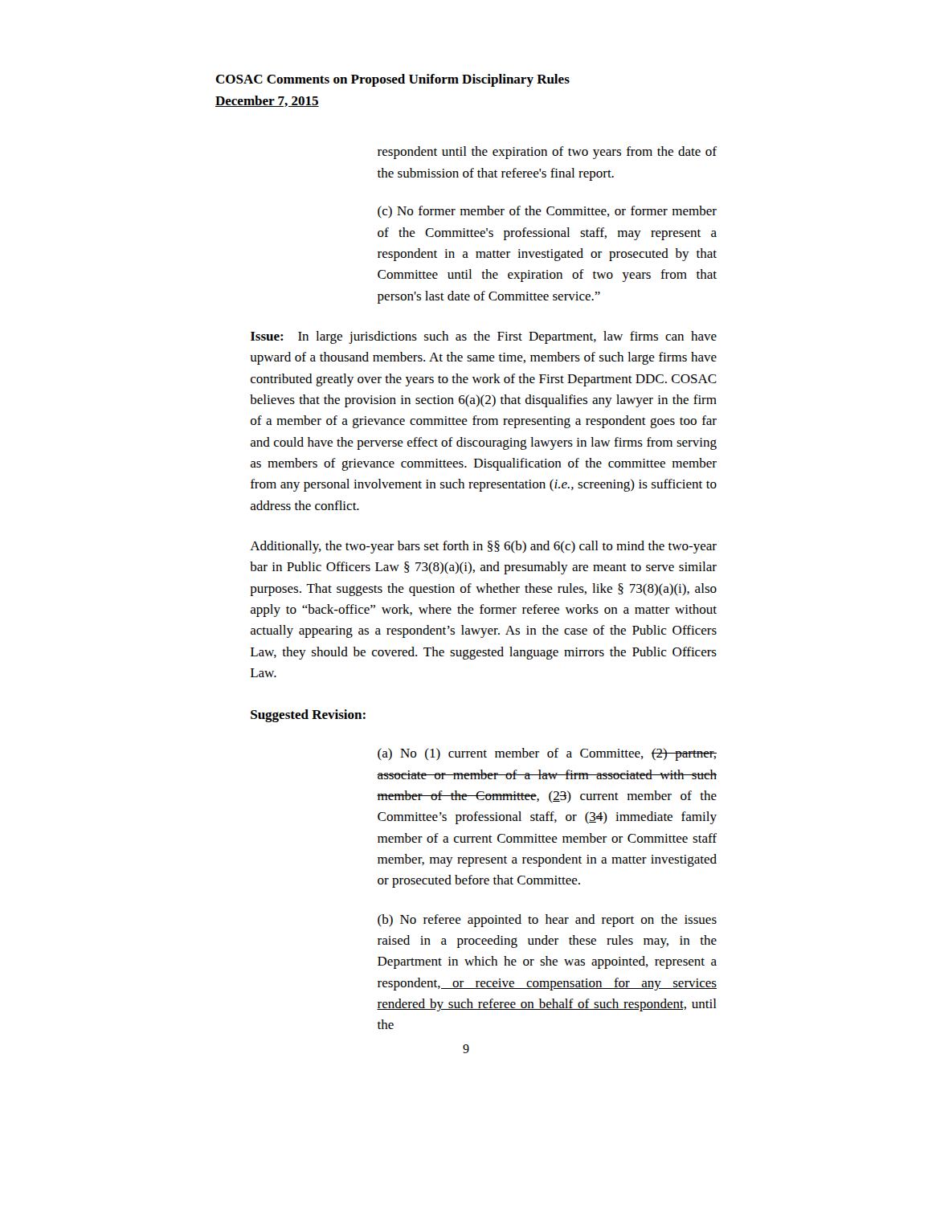COSAC Comments on Proposed Uniform Disciplinary Rules
December 7, 2015
respondent until the expiration of two years from the date of the submission of that referee's final report.
(c) No former member of the Committee, or former member of the Committee's professional staff, may represent a respondent in a matter investigated or prosecuted by that Committee until the expiration of two years from that person's last date of Committee service.”
Issue: In large jurisdictions such as the First Department, law firms can have upward of a thousand members. At the same time, members of such large firms have contributed greatly over the years to the work of the First Department DDC. COSAC believes that the provision in section 6(a)(2) that disqualifies any lawyer in the firm of a member of a grievance committee from representing a respondent goes too far and could have the perverse effect of discouraging lawyers in law firms from serving as members of grievance committees. Disqualification of the committee member from any personal involvement in such representation (i.e., screening) is sufficient to address the conflict.
Additionally, the two-year bars set forth in §§ 6(b) and 6(c) call to mind the two-year bar in Public Officers Law § 73(8)(a)(i), and presumably are meant to serve similar purposes. That suggests the question of whether these rules, like § 73(8)(a)(i), also apply to “back-office” work, where the former referee works on a matter without actually appearing as a respondent’s lawyer. As in the case of the Public Officers Law, they should be covered. The suggested language mirrors the Public Officers Law.
Suggested Revision:
(a) No (1) current member of a Committee, (2) partner, associate or member of a law firm associated with such member of the Committee, (23) current member of the Committee’s professional staff, or (34) immediate family member of a current Committee member or Committee staff member, may represent a respondent in a matter investigated or prosecuted before that Committee.
(b) No referee appointed to hear and report on the issues raised in a proceeding under these rules may, in the Department in which he or she was appointed, represent a respondent, or receive compensation for any services rendered by such referee on behalf of such respondent, until the
9